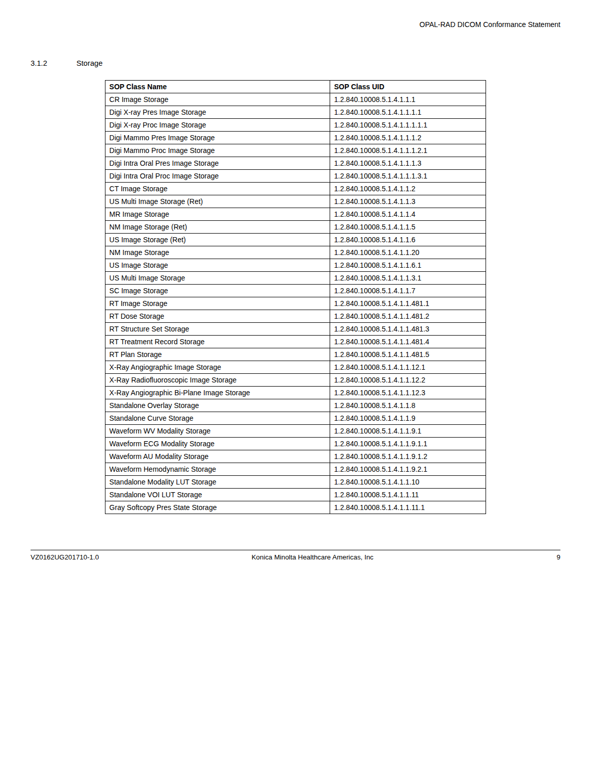OPAL-RAD DICOM Conformance Statement
3.1.2 Storage
| SOP Class Name | SOP Class UID |
| --- | --- |
| CR Image Storage | 1.2.840.10008.5.1.4.1.1.1 |
| Digi X-ray Pres Image Storage | 1.2.840.10008.5.1.4.1.1.1.1 |
| Digi X-ray Proc Image Storage | 1.2.840.10008.5.1.4.1.1.1.1.1 |
| Digi Mammo Pres Image Storage | 1.2.840.10008.5.1.4.1.1.1.2 |
| Digi Mammo Proc Image Storage | 1.2.840.10008.5.1.4.1.1.1.2.1 |
| Digi Intra Oral Pres Image Storage | 1.2.840.10008.5.1.4.1.1.1.3 |
| Digi Intra Oral Proc Image Storage | 1.2.840.10008.5.1.4.1.1.1.3.1 |
| CT Image Storage | 1.2.840.10008.5.1.4.1.1.2 |
| US Multi Image Storage (Ret) | 1.2.840.10008.5.1.4.1.1.3 |
| MR Image Storage | 1.2.840.10008.5.1.4.1.1.4 |
| NM Image Storage (Ret) | 1.2.840.10008.5.1.4.1.1.5 |
| US Image Storage (Ret) | 1.2.840.10008.5.1.4.1.1.6 |
| NM Image Storage | 1.2.840.10008.5.1.4.1.1.20 |
| US Image Storage | 1.2.840.10008.5.1.4.1.1.6.1 |
| US Multi Image Storage | 1.2.840.10008.5.1.4.1.1.3.1 |
| SC Image Storage | 1.2.840.10008.5.1.4.1.1.7 |
| RT Image Storage | 1.2.840.10008.5.1.4.1.1.481.1 |
| RT Dose Storage | 1.2.840.10008.5.1.4.1.1.481.2 |
| RT Structure Set Storage | 1.2.840.10008.5.1.4.1.1.481.3 |
| RT Treatment Record Storage | 1.2.840.10008.5.1.4.1.1.481.4 |
| RT Plan Storage | 1.2.840.10008.5.1.4.1.1.481.5 |
| X-Ray Angiographic Image Storage | 1.2.840.10008.5.1.4.1.1.12.1 |
| X-Ray Radiofluoroscopic Image Storage | 1.2.840.10008.5.1.4.1.1.12.2 |
| X-Ray Angiographic Bi-Plane Image Storage | 1.2.840.10008.5.1.4.1.1.12.3 |
| Standalone Overlay Storage | 1.2.840.10008.5.1.4.1.1.8 |
| Standalone Curve Storage | 1.2.840.10008.5.1.4.1.1.9 |
| Waveform WV Modality Storage | 1.2.840.10008.5.1.4.1.1.9.1 |
| Waveform ECG Modality Storage | 1.2.840.10008.5.1.4.1.1.9.1.1 |
| Waveform AU Modality Storage | 1.2.840.10008.5.1.4.1.1.9.1.2 |
| Waveform Hemodynamic Storage | 1.2.840.10008.5.1.4.1.1.9.2.1 |
| Standalone Modality LUT Storage | 1.2.840.10008.5.1.4.1.1.10 |
| Standalone VOI LUT Storage | 1.2.840.10008.5.1.4.1.1.11 |
| Gray Softcopy Pres State Storage | 1.2.840.10008.5.1.4.1.1.11.1 |
VZ0162UG201710-1.0
Konica Minolta Healthcare Americas, Inc
9